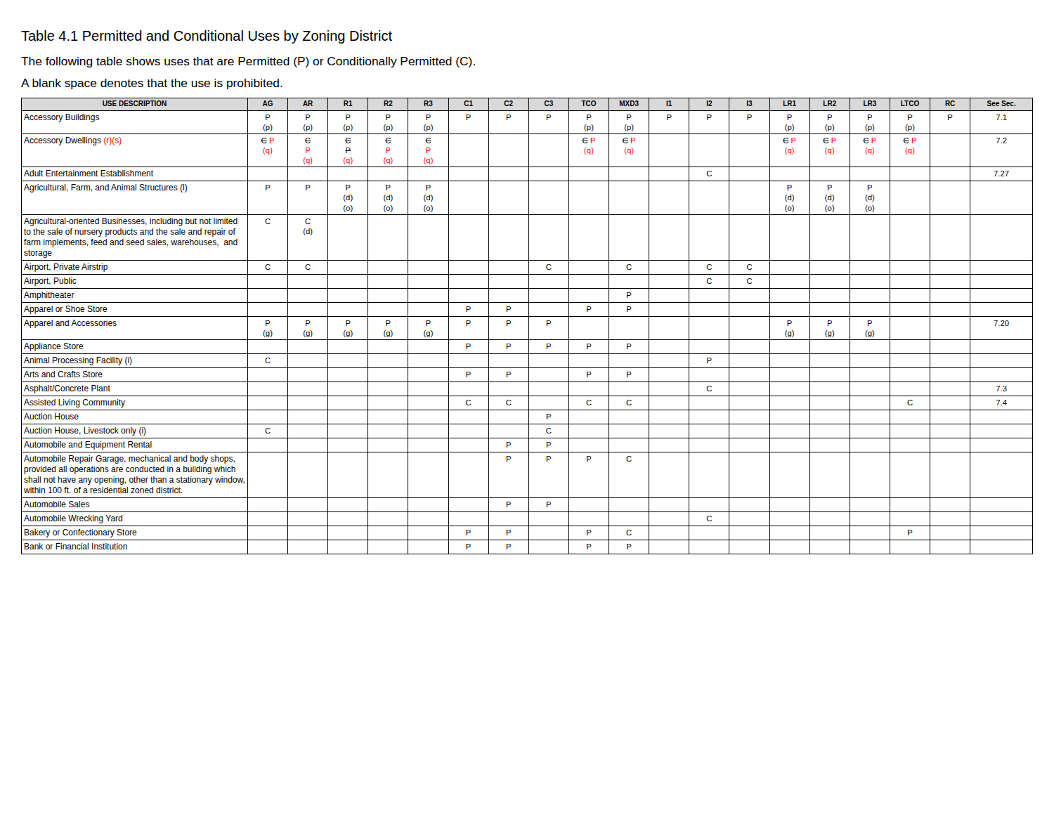Table 4.1 Permitted and Conditional Uses by Zoning District
The following table shows uses that are Permitted (P) or Conditionally Permitted (C).
A blank space denotes that the use is prohibited.
| USE DESCRIPTION | AG | AR | R1 | R2 | R3 | C1 | C2 | C3 | TCO | MXD3 | I1 | I2 | I3 | LR1 | LR2 | LR3 | LTCO | RC | See Sec. |
| --- | --- | --- | --- | --- | --- | --- | --- | --- | --- | --- | --- | --- | --- | --- | --- | --- | --- | --- | --- |
| Accessory Buildings | P (p) | P (p) | P (p) | P (p) | P (p) | P | P | P | P (p) | P (p) | P | P | P | P (p) | P (p) | P (p) | P (p) | P | 7.1 |
| Accessory Dwellings (r)(s) | C P (q) | C P (q) | C P (q) | C P (q) | C P (q) | | | | C P (q) | C P (q) | | | | C P (q) | C P (q) | C P (q) | C P (q) | | 7.2 |
| Adult Entertainment Establishment | | | | | | | | | | | | C | | | | | | | 7.27 |
| Agricultural, Farm, and Animal Structures (l) | P | P | P (d) (o) | P (d) (o) | P (d) (o) | | | | | | | | | P (d) (o) | P (d) (o) | P (d) (o) | | | |
| Agricultural-oriented Businesses, including but not limited to the sale of nursery products and the sale and repair of farm implements, feed and seed sales, warehouses, and storage | C | C (d) | | | | | | | | | | | | | | | | | |
| Airport, Private Airstrip | C | C | | | | | | C | | C | | C | C | | | | | | |
| Airport, Public | | | | | | | | | | | | C | C | | | | | | |
| Amphitheater | | | | | | | | | | P | | | | | | | | | |
| Apparel or Shoe Store | | | | | | P | P | | P | P | | | | | | | | | |
| Apparel and Accessories | P (g) | P (g) | P (g) | P (g) | P (g) | P | P | P | | | | | | P (g) | P (g) | P (g) | | | 7.20 |
| Appliance Store | | | | | | P | P | P | P | P | | | | | | | | | |
| Animal Processing Facility (i) | C | | | | | | | | | | | P | | | | | | | |
| Arts and Crafts Store | | | | | | P | P | | P | P | | | | | | | | | |
| Asphalt/Concrete Plant | | | | | | | | | | | | C | | | | | | | 7.3 |
| Assisted Living Community | | | | | | C | C | | C | C | | | | | | | C | | 7.4 |
| Auction House | | | | | | | | P | | | | | | | | | | | |
| Auction House, Livestock only (i) | C | | | | | | | C | | | | | | | | | | | |
| Automobile and Equipment Rental | | | | | | | P | P | | | | | | | | | | | |
| Automobile Repair Garage, mechanical and body shops, provided all operations are conducted in a building which shall not have any opening, other than a stationary window, within 100 ft. of a residential zoned district. | | | | | | | P | P | P | C | | | | | | | | | |
| Automobile Sales | | | | | | | P | P | | | | | | | | | | | |
| Automobile Wrecking Yard | | | | | | | | | | | | C | | | | | | | |
| Bakery or Confectionary Store | | | | | | P | P | | P | C | | | | | | | P | | |
| Bank or Financial Institution | | | | | | P | P | | P | P | | | | | | | | | |